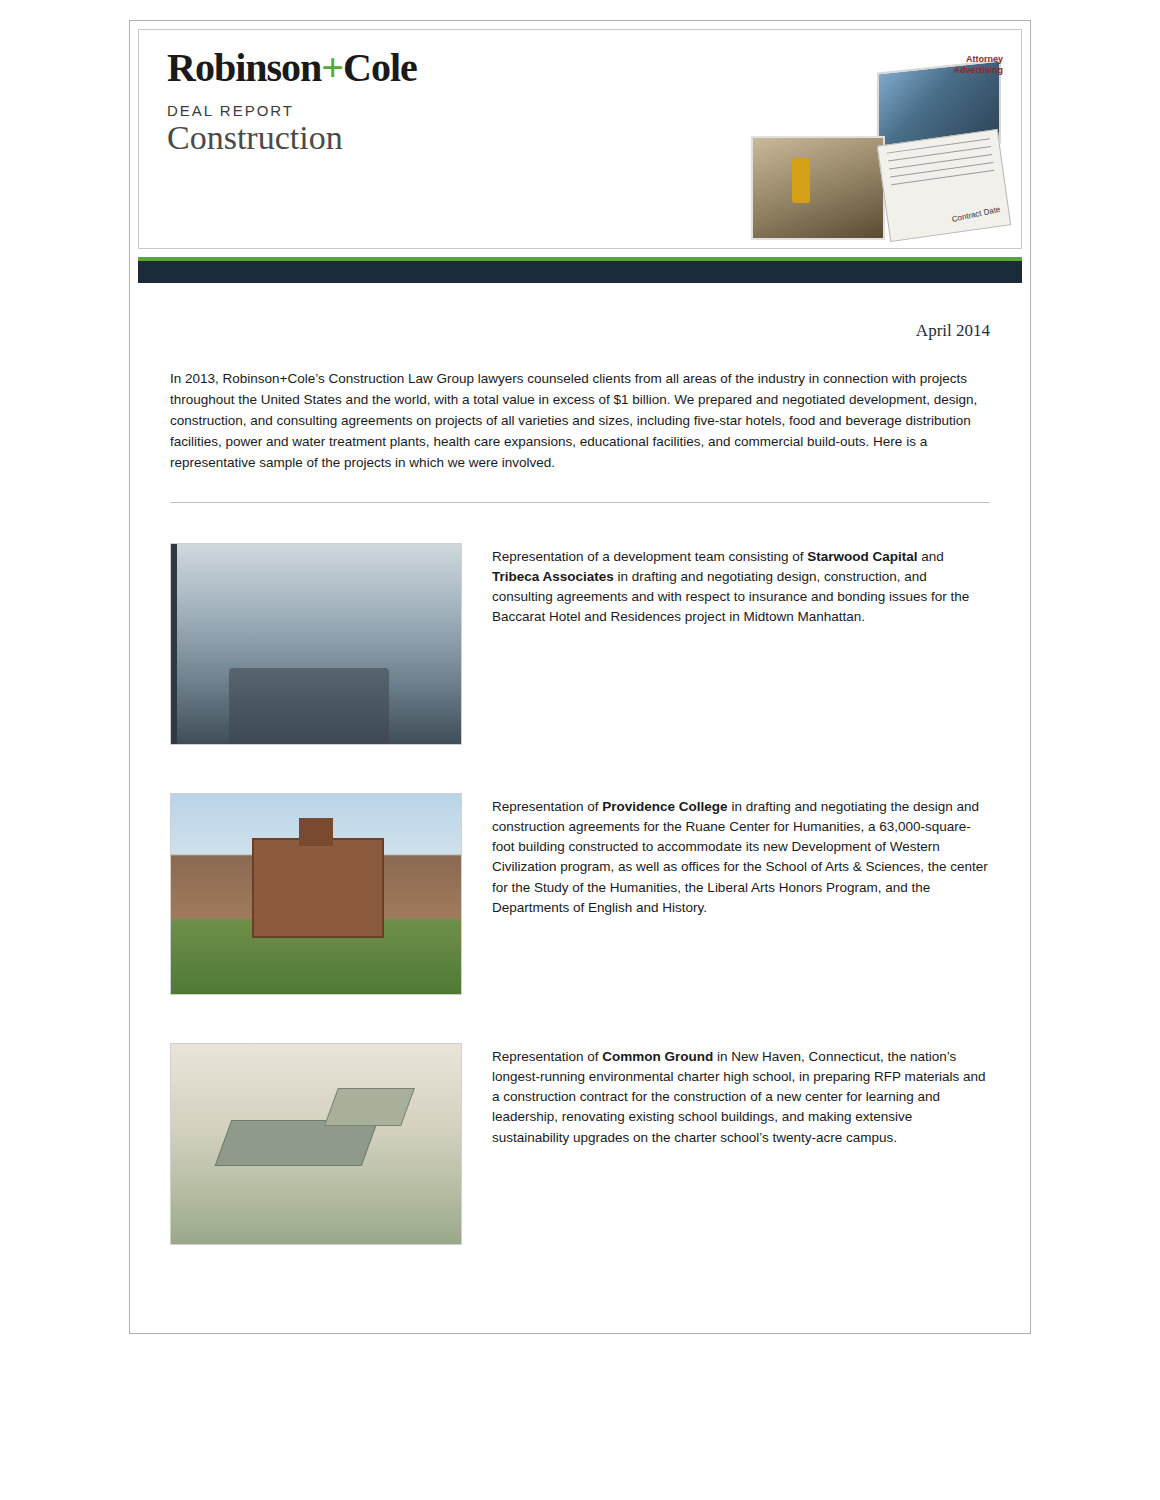Robinson+Cole
Deal Report
Construction
Attorney
Advertising
Contract Date
April 2014
In 2013, Robinson+Cole’s Construction Law Group lawyers counseled clients from all areas of the industry in connection with projects throughout the United States and the world, with a total value in excess of $1 billion. We prepared and negotiated development, design, construction, and consulting agreements on projects of all varieties and sizes, including five-star hotels, food and beverage distribution facilities, power and water treatment plants, health care expansions, educational facilities, and commercial build-outs. Here is a representative sample of the projects in which we were involved.
Representation of a development team consisting of Starwood Capital and Tribeca Associates in drafting and negotiating design, construction, and consulting agreements and with respect to insurance and bonding issues for the Baccarat Hotel and Residences project in Midtown Manhattan.
Representation of Providence College in drafting and negotiating the design and construction agreements for the Ruane Center for Humanities, a 63,000-square-foot building constructed to accommodate its new Development of Western Civilization program, as well as offices for the School of Arts & Sciences, the center for the Study of the Humanities, the Liberal Arts Honors Program, and the Departments of English and History.
Representation of Common Ground in New Haven, Connecticut, the nation’s longest-running environmental charter high school, in preparing RFP materials and a construction contract for the construction of a new center for learning and leadership, renovating existing school buildings, and making extensive sustainability upgrades on the charter school’s twenty-acre campus.